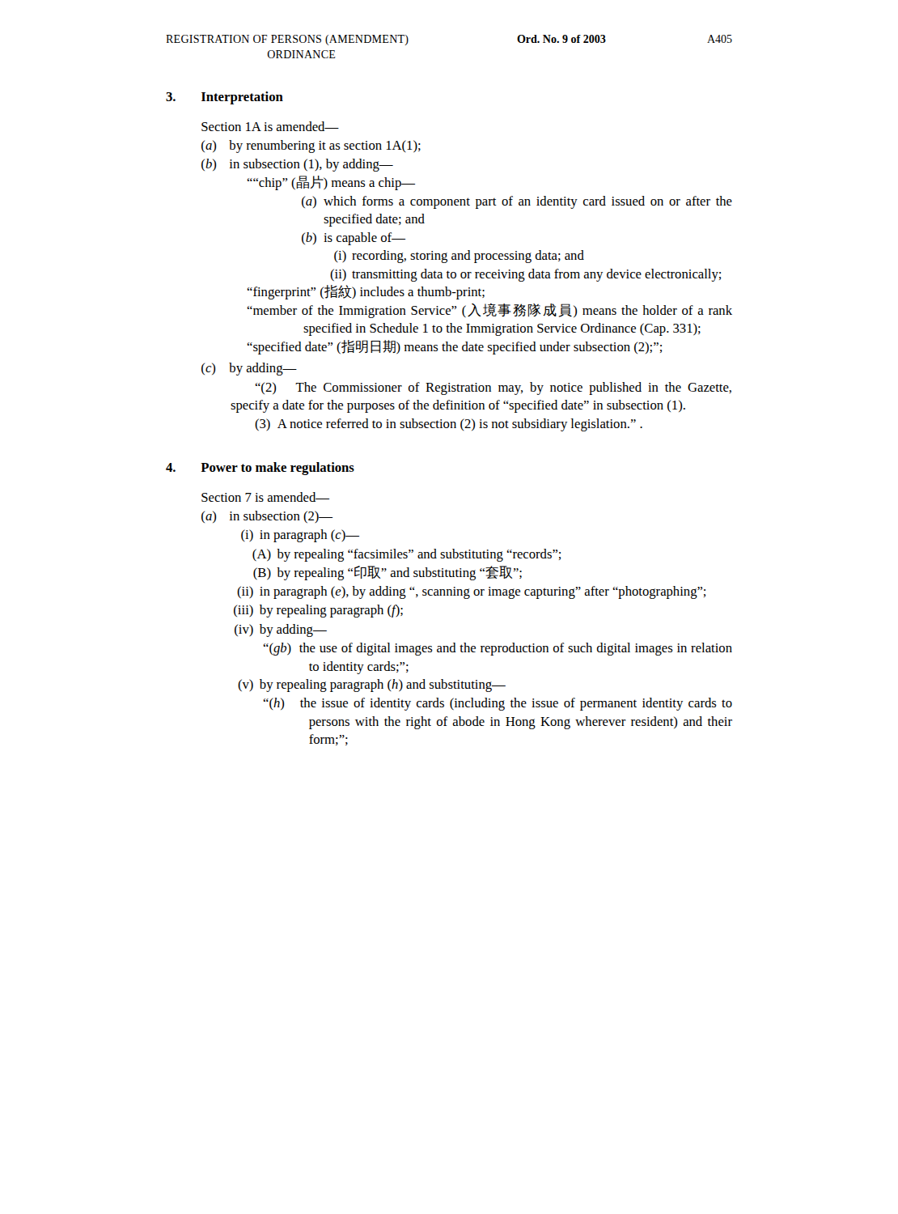REGISTRATION OF PERSONS (AMENDMENT) ORDINANCE
Ord. No. 9 of 2003
A405
3. Interpretation
Section 1A is amended—
(a) by renumbering it as section 1A(1);
(b) in subsection (1), by adding—
““chip” (晶片) means a chip—
(a) which forms a component part of an identity card issued on or after the specified date; and
(b) is capable of—
(i) recording, storing and processing data; and
(ii) transmitting data to or receiving data from any device electronically;
“fingerprint” (指紋) includes a thumb-print;
“member of the Immigration Service” (入境事務隊成員) means the holder of a rank specified in Schedule 1 to the Immigration Service Ordinance (Cap. 331);
“specified date” (指明日期) means the date specified under subsection (2);”;
(c) by adding—
“(2) The Commissioner of Registration may, by notice published in the Gazette, specify a date for the purposes of the definition of “specified date” in subsection (1).
(3) A notice referred to in subsection (2) is not subsidiary legislation.” .
4. Power to make regulations
Section 7 is amended—
(a) in subsection (2)—
(i) in paragraph (c)—
(A) by repealing “facsimiles” and substituting “records”;
(B) by repealing “印取” and substituting “套取”;
(ii) in paragraph (e), by adding “, scanning or image capturing” after “photographing”;
(iii) by repealing paragraph (f);
(iv) by adding—
“(gb) the use of digital images and the reproduction of such digital images in relation to identity cards;”;
(v) by repealing paragraph (h) and substituting—
“(h) the issue of identity cards (including the issue of permanent identity cards to persons with the right of abode in Hong Kong wherever resident) and their form;”;